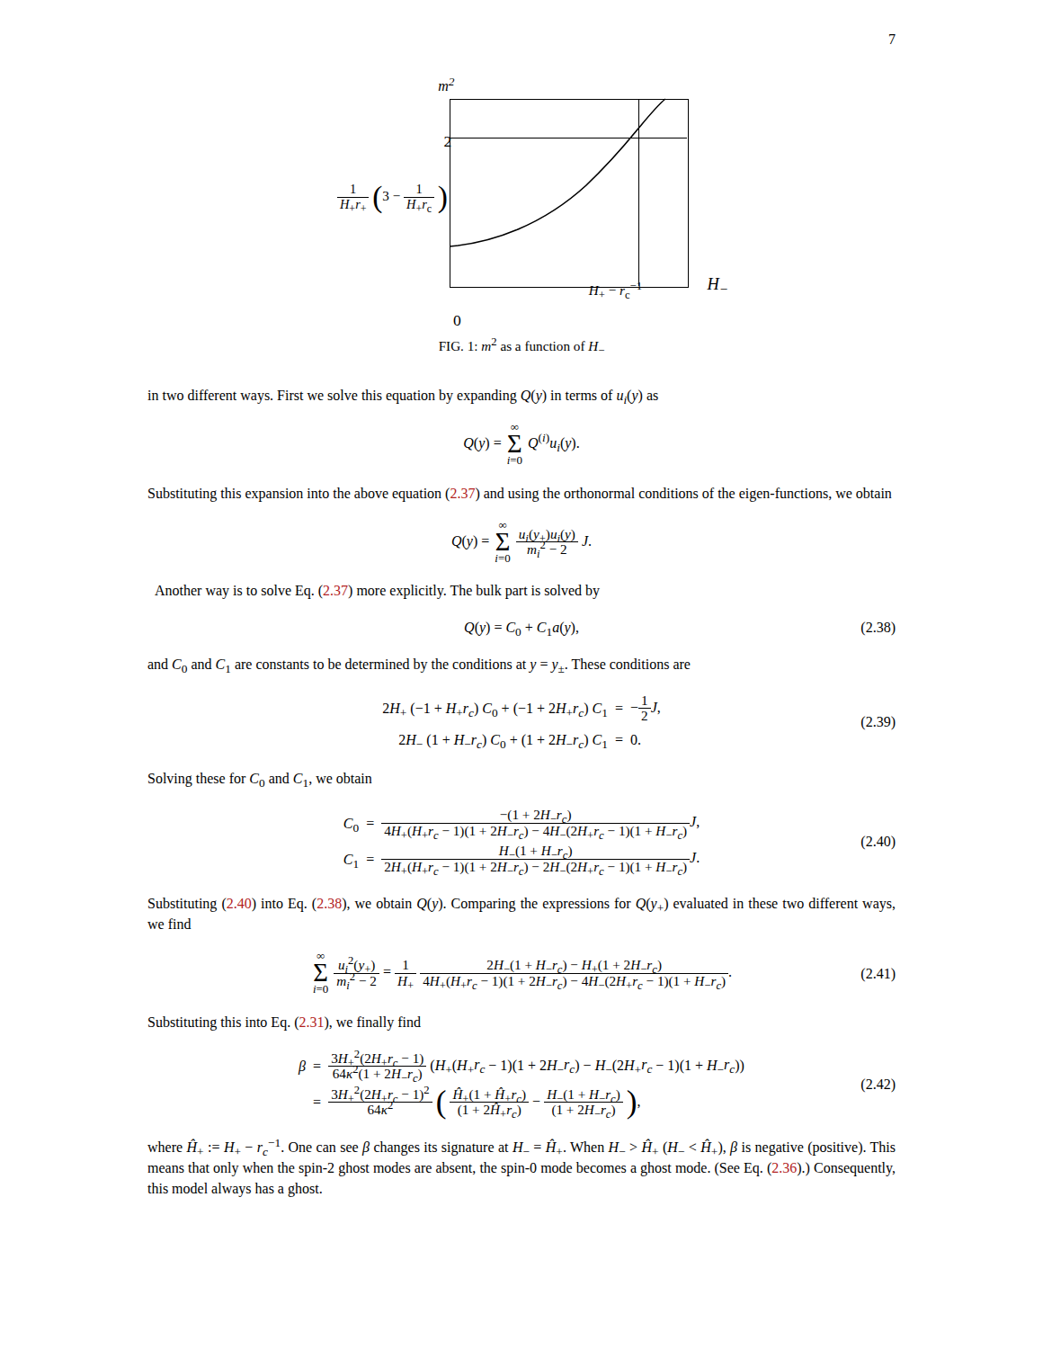7
m2 H−
2 0 1 H+r+ (3 − 1 H+rc ) H+ − rc−1
FIG. 1: m2 as a function of H−
in two different ways. First we solve this equation by expanding Q(y) in terms of ui(y) as
Q(y) = ∞Σi=0 Q(i)ui(y).
Substituting this expansion into the above equation (2.37) and using the orthonormal conditions of the eigen-functions, we obtain
Q(y) = ∞Σi=0 ui(y+)ui(y) mi2 − 2 J.
Another way is to solve Eq. (2.37) more explicitly. The bulk part is solved by
Q(y) = C0 + C1a(y),
(2.38)
and C0 and C1 are constants to be determined by the conditions at y = y±. These conditions are
2H+ (−1 + H+rc) C0 + (−1 + 2H+rc) C1 = −12 J,
2H− (1 + H−rc) C0 + (1 + 2H−rc) C1 = 0.
(2.39)
Solving these for C0 and C1, we obtain
C0 = −(1 + 2H−rc) 4H+(H+rc − 1)(1 + 2H−rc) − 4H−(2H+rc − 1)(1 + H−rc) J,
C1 = H−(1 + H−rc) 2H+(H+rc − 1)(1 + 2H−rc) − 2H−(2H+rc − 1)(1 + H−rc) J.
(2.40)
Substituting (2.40) into Eq. (2.38), we obtain Q(y). Comparing the expressions for Q(y+) evaluated in these two different ways, we find
∞Σi=0 ui2(y+) mi2 − 2 = 1 H+ 2H−(1 + H−rc) − H+(1 + 2H−rc) 4H+(H+rc − 1)(1 + 2H−rc) − 4H−(2H+rc − 1)(1 + H−rc) .
(2.41)
Substituting this into Eq. (2.31), we finally find
β = 3H+2(2H+rc − 1) 64κ2(1 + 2H−rc) (H+(H+rc − 1)(1 + 2H−rc) − H−(2H+rc − 1)(1 + H−rc))
= 3H+2(2H+rc − 1)264κ2 ( Ĥ+(1 + Ĥ+rc)(1 + 2Ĥ+rc) − H−(1 + H−rc)(1 + 2H−rc) ),
(2.42)
where Ĥ+ := H+ − rc−1. One can see β changes its signature at H− = Ĥ+. When H− > Ĥ+ (H− < Ĥ+), β is negative (positive). This means that only when the spin-2 ghost modes are absent, the spin-0 mode becomes a ghost mode. (See Eq. (2.36).) Consequently, this model always has a ghost.